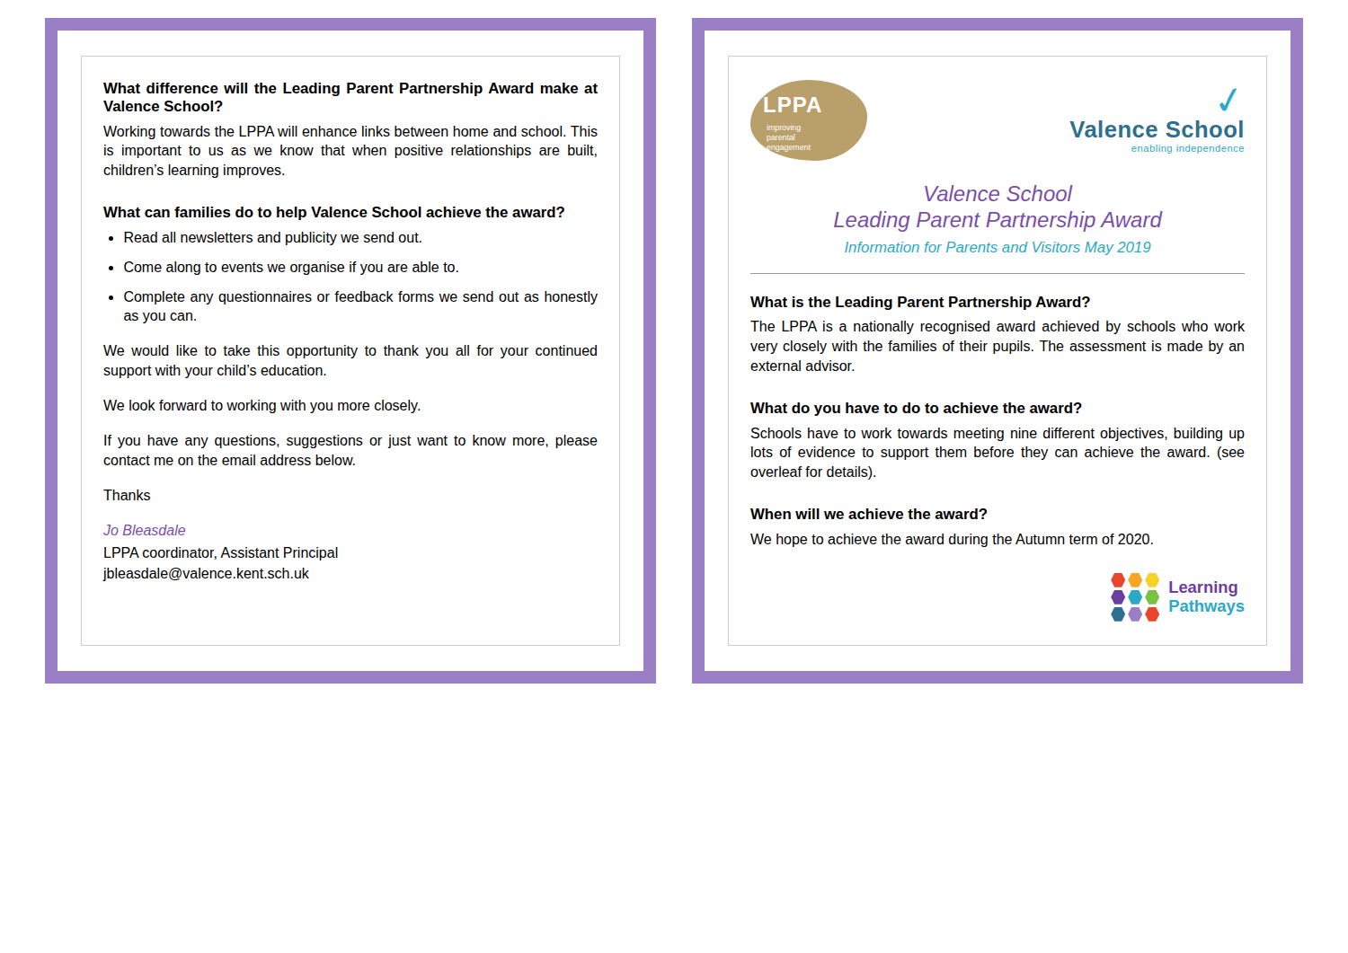What difference will the Leading Parent Partnership Award make at Valence School?
Working towards the LPPA will enhance links between home and school. This is important to us as we know that when positive relationships are built, children’s learning improves.
What can families do to help Valence School achieve the award?
Read all newsletters and publicity we send out.
Come along to events we organise if you are able to.
Complete any questionnaires or feedback forms we send out as honestly as you can.
We would like to take this opportunity to thank you all for your continued support with your child’s education.
We look forward to working with you more closely.
If you have any questions, suggestions or just want to know more, please contact me on the email address below.
Thanks
Jo Bleasdale
LPPA coordinator, Assistant Principal
jbleasdale@valence.kent.sch.uk
LPPA
improving
parental
engagement
✓
Valence School
enabling independence
Valence School
Leading Parent Partnership Award
Information for Parents and Visitors May 2019
What is the Leading Parent Partnership Award?
The LPPA is a nationally recognised award achieved by schools who work very closely with the families of their pupils. The assessment is made by an external advisor.
What do you have to do to achieve the award?
Schools have to work towards meeting nine different objectives, building up lots of evidence to support them before they can achieve the award. (see overleaf for details).
When will we achieve the award?
We hope to achieve the award during the Autumn term of 2020.
Learning
Pathways